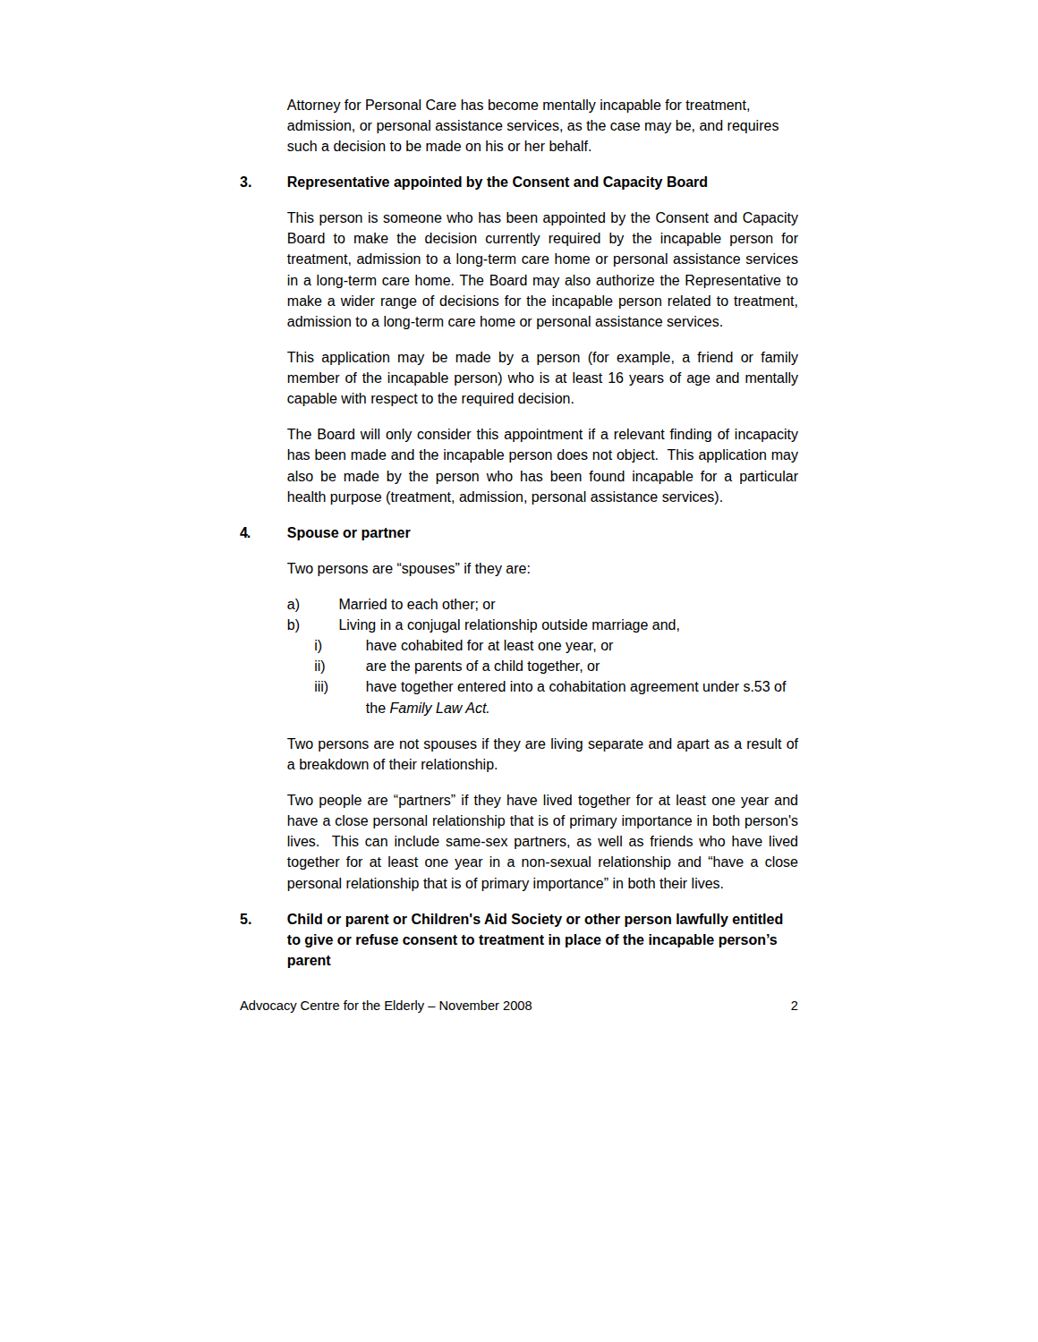Attorney for Personal Care has become mentally incapable for treatment, admission, or personal assistance services, as the case may be, and requires such a decision to be made on his or her behalf.
3. Representative appointed by the Consent and Capacity Board
This person is someone who has been appointed by the Consent and Capacity Board to make the decision currently required by the incapable person for treatment, admission to a long-term care home or personal assistance services in a long-term care home. The Board may also authorize the Representative to make a wider range of decisions for the incapable person related to treatment, admission to a long-term care home or personal assistance services.
This application may be made by a person (for example, a friend or family member of the incapable person) who is at least 16 years of age and mentally capable with respect to the required decision.
The Board will only consider this appointment if a relevant finding of incapacity has been made and the incapable person does not object. This application may also be made by the person who has been found incapable for a particular health purpose (treatment, admission, personal assistance services).
4. Spouse or partner
Two persons are “spouses” if they are:
a)
Married to each other; or
b)
Living in a conjugal relationship outside marriage and,
i)
have cohabited for at least one year, or
ii)
are the parents of a child together, or
iii)
have together entered into a cohabitation agreement under s.53 of the Family Law Act.
Two persons are not spouses if they are living separate and apart as a result of a breakdown of their relationship.
Two people are “partners” if they have lived together for at least one year and have a close personal relationship that is of primary importance in both person's lives. This can include same-sex partners, as well as friends who have lived together for at least one year in a non-sexual relationship and “have a close personal relationship that is of primary importance” in both their lives.
5. Child or parent or Children's Aid Society or other person lawfully entitled to give or refuse consent to treatment in place of the incapable person’s parent
Advocacy Centre for the Elderly – November 2008
2